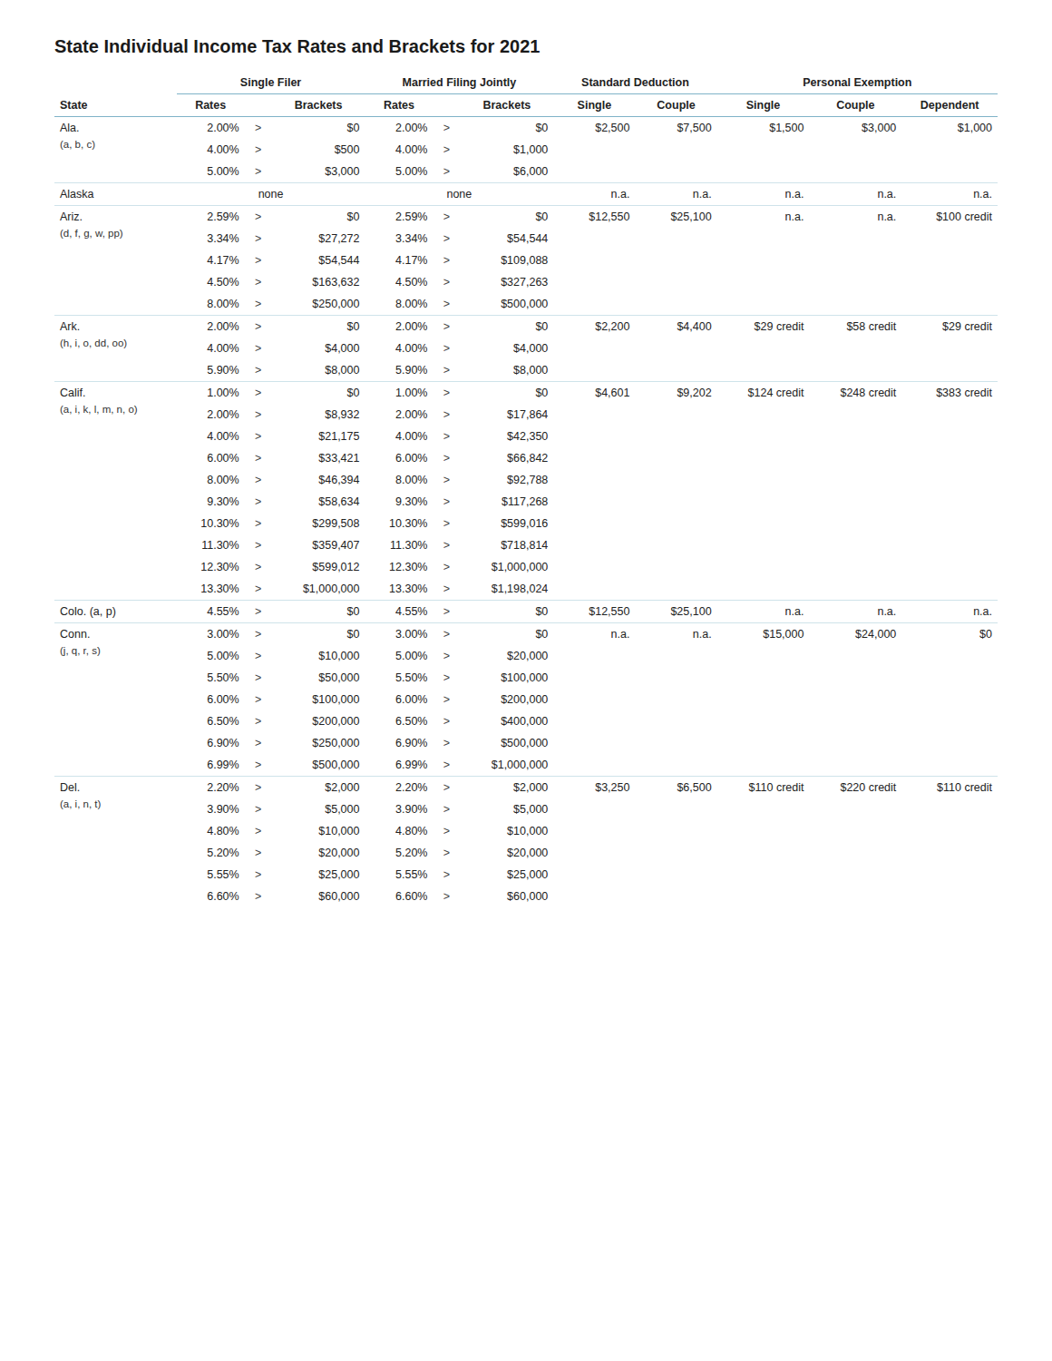State Individual Income Tax Rates and Brackets for 2021
| State | Single Filer | Married Filing Jointly | Standard Deduction | Personal Exemption |
| --- | --- | --- | --- | --- |
| Rates | | Brackets | Rates | | Brackets | Single | Couple | Single | Couple | Dependent |
| Ala. | 2.00% | > | $0 | 2.00% | > | $0 | $2,500 | $7,500 | $1,500 | $3,000 | $1,000 |
| (a, b, c) | 4.00% | > | $500 | 4.00% | > | $1,000 | | | | | |
| | 5.00% | > | $3,000 | 5.00% | > | $6,000 | | | | | |
| Alaska | none | none | n.a. | n.a. | n.a. | n.a. | n.a. |
| Ariz. | 2.59% | > | $0 | 2.59% | > | $0 | $12,550 | $25,100 | n.a. | n.a. | $100 credit |
| (d, f, g, w, pp) | 3.34% | > | $27,272 | 3.34% | > | $54,544 | | | | | |
| | 4.17% | > | $54,544 | 4.17% | > | $109,088 | | | | | |
| | 4.50% | > | $163,632 | 4.50% | > | $327,263 | | | | | |
| | 8.00% | > | $250,000 | 8.00% | > | $500,000 | | | | | |
| Ark. | 2.00% | > | $0 | 2.00% | > | $0 | $2,200 | $4,400 | $29 credit | $58 credit | $29 credit |
| (h, i, o, dd, oo) | 4.00% | > | $4,000 | 4.00% | > | $4,000 | | | | | |
| | 5.90% | > | $8,000 | 5.90% | > | $8,000 | | | | | |
| Calif. | 1.00% | > | $0 | 1.00% | > | $0 | $4,601 | $9,202 | $124 credit | $248 credit | $383 credit |
| (a, i, k, l, m, n, o) | 2.00% | > | $8,932 | 2.00% | > | $17,864 | | | | | |
| | 4.00% | > | $21,175 | 4.00% | > | $42,350 | | | | | |
| | 6.00% | > | $33,421 | 6.00% | > | $66,842 | | | | | |
| | 8.00% | > | $46,394 | 8.00% | > | $92,788 | | | | | |
| | 9.30% | > | $58,634 | 9.30% | > | $117,268 | | | | | |
| | 10.30% | > | $299,508 | 10.30% | > | $599,016 | | | | | |
| | 11.30% | > | $359,407 | 11.30% | > | $718,814 | | | | | |
| | 12.30% | > | $599,012 | 12.30% | > | $1,000,000 | | | | | |
| | 13.30% | > | $1,000,000 | 13.30% | > | $1,198,024 | | | | | |
| Colo. (a, p) | 4.55% | > | $0 | 4.55% | > | $0 | $12,550 | $25,100 | n.a. | n.a. | n.a. |
| Conn. | 3.00% | > | $0 | 3.00% | > | $0 | n.a. | n.a. | $15,000 | $24,000 | $0 |
| (j, q, r, s) | 5.00% | > | $10,000 | 5.00% | > | $20,000 | | | | | |
| | 5.50% | > | $50,000 | 5.50% | > | $100,000 | | | | | |
| | 6.00% | > | $100,000 | 6.00% | > | $200,000 | | | | | |
| | 6.50% | > | $200,000 | 6.50% | > | $400,000 | | | | | |
| | 6.90% | > | $250,000 | 6.90% | > | $500,000 | | | | | |
| | 6.99% | > | $500,000 | 6.99% | > | $1,000,000 | | | | | |
| Del. | 2.20% | > | $2,000 | 2.20% | > | $2,000 | $3,250 | $6,500 | $110 credit | $220 credit | $110 credit |
| (a, i, n, t) | 3.90% | > | $5,000 | 3.90% | > | $5,000 | | | | | |
| | 4.80% | > | $10,000 | 4.80% | > | $10,000 | | | | | |
| | 5.20% | > | $20,000 | 5.20% | > | $20,000 | | | | | |
| | 5.55% | > | $25,000 | 5.55% | > | $25,000 | | | | | |
| | 6.60% | > | $60,000 | 6.60% | > | $60,000 | | | | | |